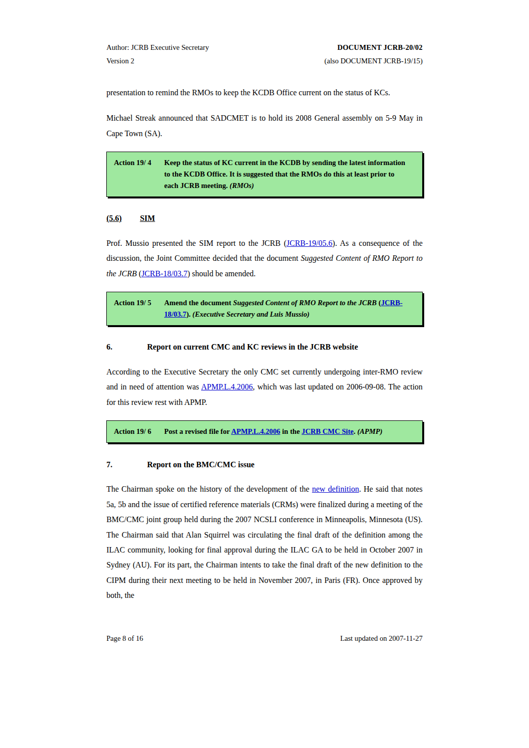Author: JCRB Executive Secretary
Version 2
DOCUMENT JCRB-20/02
(also DOCUMENT JCRB-19/15)
presentation to remind the RMOs to keep the KCDB Office current on the status of KCs.
Michael Streak announced that SADCMET is to hold its 2008 General assembly on 5-9 May in Cape Town (SA).
Action 19/ 4 Keep the status of KC current in the KCDB by sending the latest information to the KCDB Office. It is suggested that the RMOs do this at least prior to each JCRB meeting. (RMOs)
(5.6) SIM
Prof. Mussio presented the SIM report to the JCRB (JCRB-19/05.6). As a consequence of the discussion, the Joint Committee decided that the document Suggested Content of RMO Report to the JCRB (JCRB-18/03.7) should be amended.
Action 19/ 5 Amend the document Suggested Content of RMO Report to the JCRB (JCRB-18/03.7). (Executive Secretary and Luis Mussio)
6. Report on current CMC and KC reviews in the JCRB website
According to the Executive Secretary the only CMC set currently undergoing inter-RMO review and in need of attention was APMP.L.4.2006, which was last updated on 2006-09-08. The action for this review rest with APMP.
Action 19/ 6 Post a revised file for APMP.L.4.2006 in the JCRB CMC Site. (APMP)
7. Report on the BMC/CMC issue
The Chairman spoke on the history of the development of the new definition. He said that notes 5a, 5b and the issue of certified reference materials (CRMs) were finalized during a meeting of the BMC/CMC joint group held during the 2007 NCSLI conference in Minneapolis, Minnesota (US). The Chairman said that Alan Squirrel was circulating the final draft of the definition among the ILAC community, looking for final approval during the ILAC GA to be held in October 2007 in Sydney (AU). For its part, the Chairman intents to take the final draft of the new definition to the CIPM during their next meeting to be held in November 2007, in Paris (FR). Once approved by both, the
Page 8 of 16
Last updated on 2007-11-27